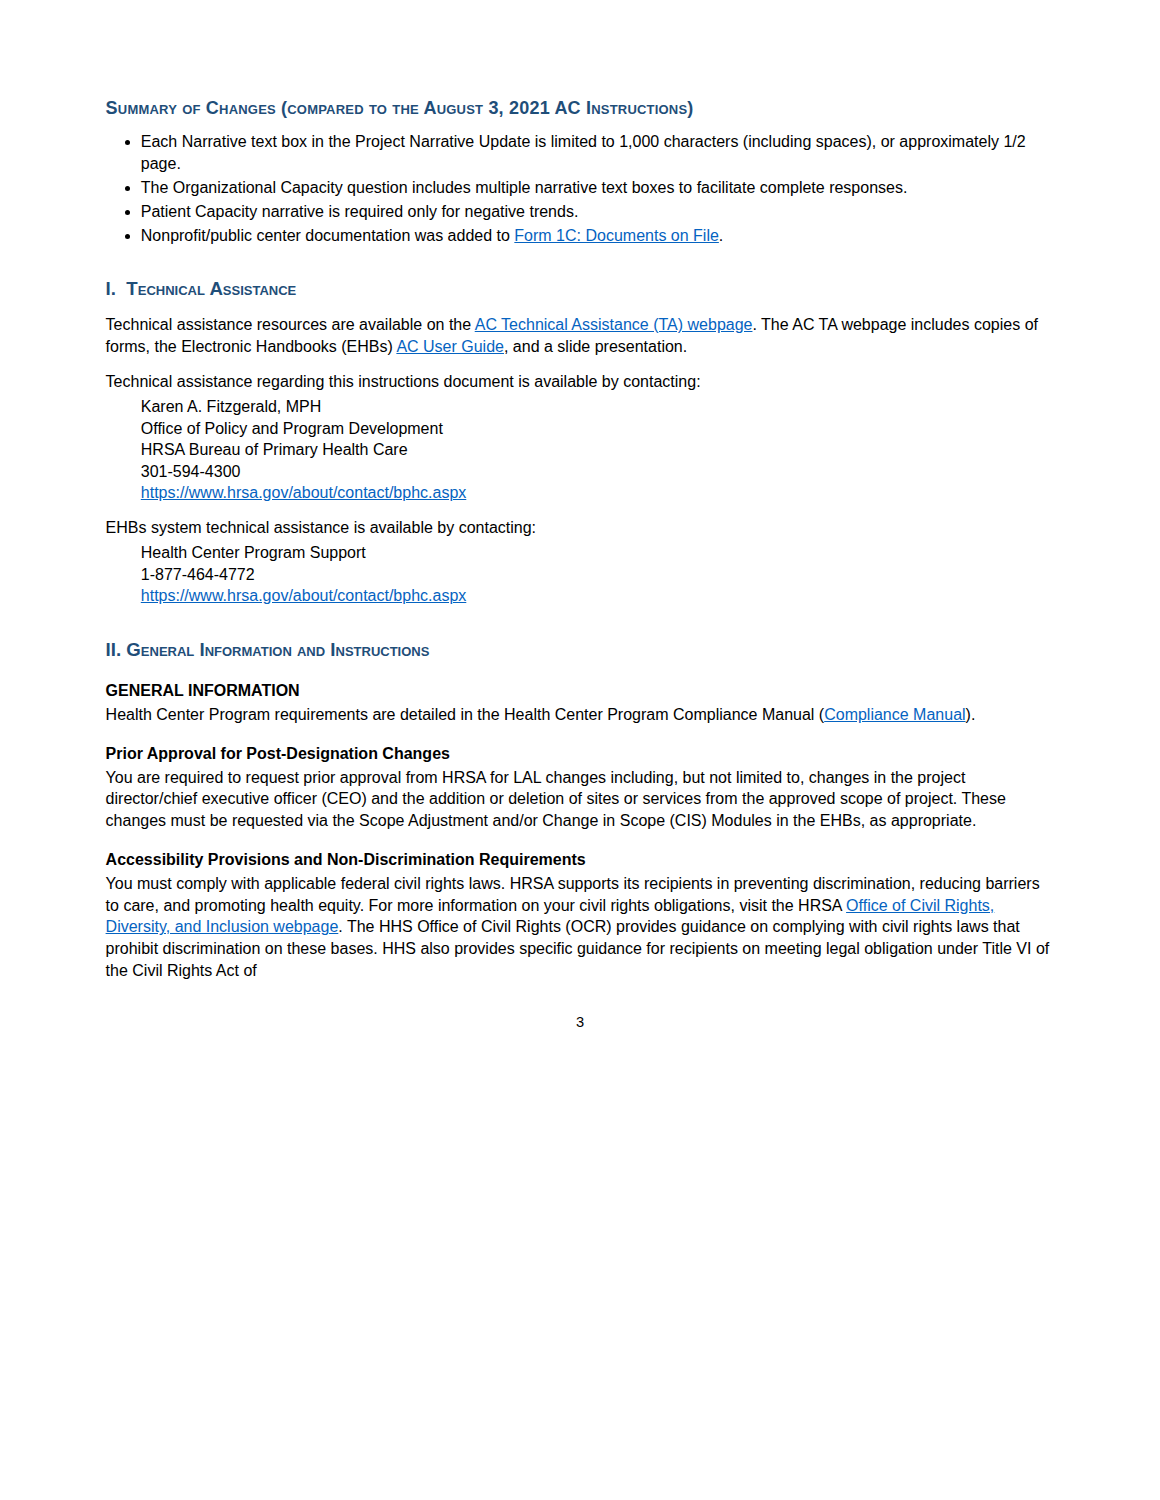Summary of Changes (compared to the August 3, 2021 AC Instructions)
Each Narrative text box in the Project Narrative Update is limited to 1,000 characters (including spaces), or approximately 1/2 page.
The Organizational Capacity question includes multiple narrative text boxes to facilitate complete responses.
Patient Capacity narrative is required only for negative trends.
Nonprofit/public center documentation was added to Form 1C: Documents on File.
I. Technical Assistance
Technical assistance resources are available on the AC Technical Assistance (TA) webpage. The AC TA webpage includes copies of forms, the Electronic Handbooks (EHBs) AC User Guide, and a slide presentation.
Technical assistance regarding this instructions document is available by contacting:
Karen A. Fitzgerald, MPH
Office of Policy and Program Development
HRSA Bureau of Primary Health Care
301-594-4300
https://www.hrsa.gov/about/contact/bphc.aspx
EHBs system technical assistance is available by contacting:
Health Center Program Support
1-877-464-4772
https://www.hrsa.gov/about/contact/bphc.aspx
II. General Information and Instructions
GENERAL INFORMATION
Health Center Program requirements are detailed in the Health Center Program Compliance Manual (Compliance Manual).
Prior Approval for Post-Designation Changes
You are required to request prior approval from HRSA for LAL changes including, but not limited to, changes in the project director/chief executive officer (CEO) and the addition or deletion of sites or services from the approved scope of project. These changes must be requested via the Scope Adjustment and/or Change in Scope (CIS) Modules in the EHBs, as appropriate.
Accessibility Provisions and Non-Discrimination Requirements
You must comply with applicable federal civil rights laws. HRSA supports its recipients in preventing discrimination, reducing barriers to care, and promoting health equity. For more information on your civil rights obligations, visit the HRSA Office of Civil Rights, Diversity, and Inclusion webpage. The HHS Office of Civil Rights (OCR) provides guidance on complying with civil rights laws that prohibit discrimination on these bases. HHS also provides specific guidance for recipients on meeting legal obligation under Title VI of the Civil Rights Act of
3